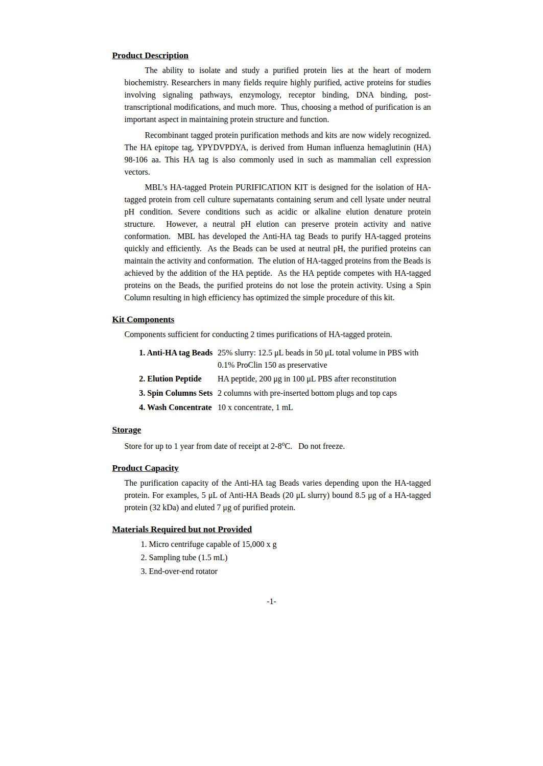Product Description
The ability to isolate and study a purified protein lies at the heart of modern biochemistry. Researchers in many fields require highly purified, active proteins for studies involving signaling pathways, enzymology, receptor binding, DNA binding, post-transcriptional modifications, and much more. Thus, choosing a method of purification is an important aspect in maintaining protein structure and function.
Recombinant tagged protein purification methods and kits are now widely recognized. The HA epitope tag, YPYDVPDYA, is derived from Human influenza hemaglutinin (HA) 98-106 aa. This HA tag is also commonly used in such as mammalian cell expression vectors.
MBL’s HA-tagged Protein PURIFICATION KIT is designed for the isolation of HA-tagged protein from cell culture supernatants containing serum and cell lysate under neutral pH condition. Severe conditions such as acidic or alkaline elution denature protein structure. However, a neutral pH elution can preserve protein activity and native conformation. MBL has developed the Anti-HA tag Beads to purify HA-tagged proteins quickly and efficiently. As the Beads can be used at neutral pH, the purified proteins can maintain the activity and conformation. The elution of HA-tagged proteins from the Beads is achieved by the addition of the HA peptide. As the HA peptide competes with HA-tagged proteins on the Beads, the purified proteins do not lose the protein activity. Using a Spin Column resulting in high efficiency has optimized the simple procedure of this kit.
Kit Components
Components sufficient for conducting 2 times purifications of HA-tagged protein.
| 1. Anti-HA tag Beads | 25% slurry: 12.5 μL beads in 50 μL total volume in PBS with 0.1% ProClin 150 as preservative |
| 2. Elution Peptide | HA peptide, 200 μg in 100 μL PBS after reconstitution |
| 3. Spin Columns Sets | 2 columns with pre-inserted bottom plugs and top caps |
| 4. Wash Concentrate | 10 x concentrate, 1 mL |
Storage
Store for up to 1 year from date of receipt at 2-8oC. Do not freeze.
Product Capacity
The purification capacity of the Anti-HA tag Beads varies depending upon the HA-tagged protein. For examples, 5 μL of Anti-HA Beads (20 μL slurry) bound 8.5 μg of a HA-tagged protein (32 kDa) and eluted 7 μg of purified protein.
Materials Required but not Provided
Micro centrifuge capable of 15,000 x g
Sampling tube (1.5 mL)
End-over-end rotator
-1-